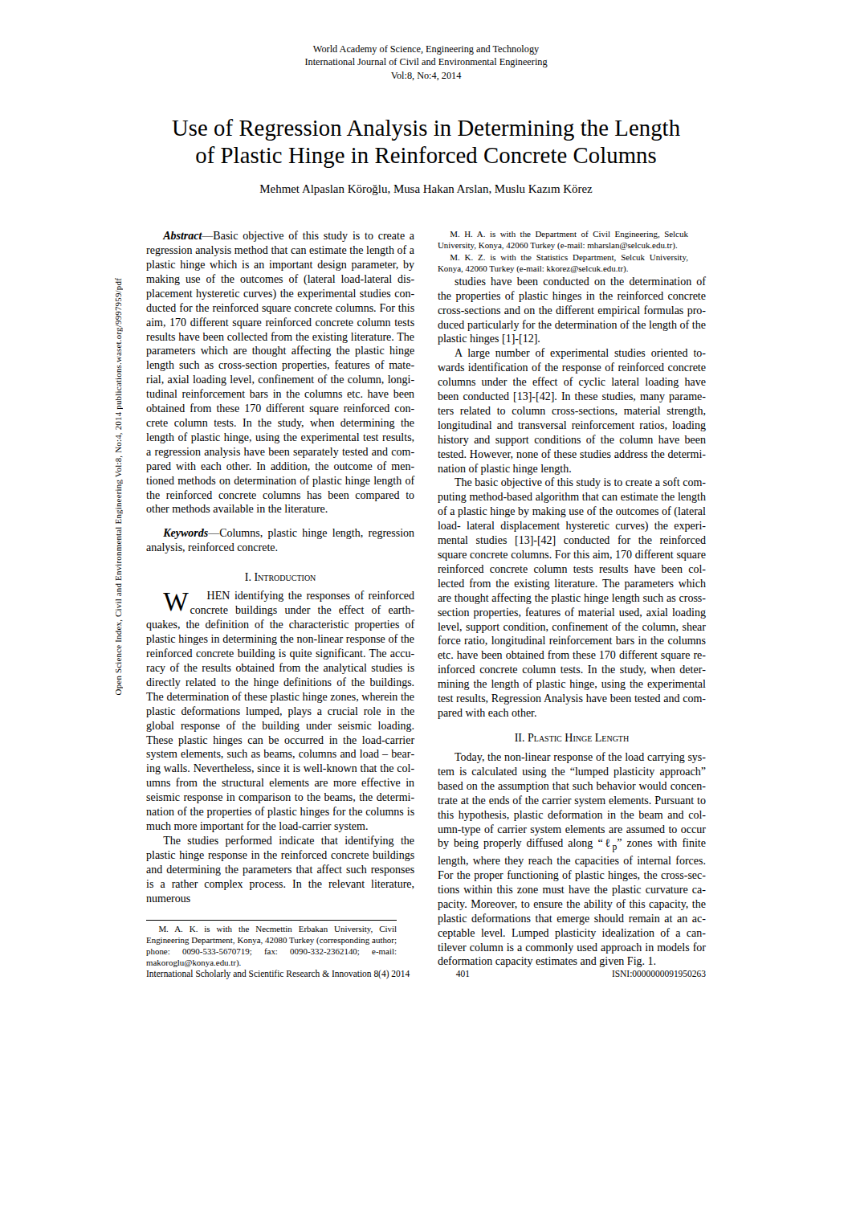Open Science Index, Civil and Environmental Engineering Vol:8, No:4, 2014 publications.waset.org/9997959/pdf
World Academy of Science, Engineering and Technology
International Journal of Civil and Environmental Engineering
Vol:8, No:4, 2014
Use of Regression Analysis in Determining the Length
of Plastic Hinge in Reinforced Concrete Columns
Mehmet Alpaslan Köroğlu, Musa Hakan Arslan, Muslu Kazım Körez
Abstract—Basic objective of this study is to create a regression analysis method that can estimate the length of a plastic hinge which is an important design parameter, by making use of the outcomes of (lateral load-lateral displacement hysteretic curves) the experimental studies conducted for the reinforced square concrete columns. For this aim, 170 different square reinforced concrete column tests results have been collected from the existing literature. The parameters which are thought affecting the plastic hinge length such as cross-section properties, features of material, axial loading level, confinement of the column, longitudinal reinforcement bars in the columns etc. have been obtained from these 170 different square reinforced concrete column tests. In the study, when determining the length of plastic hinge, using the experimental test results, a regression analysis have been separately tested and compared with each other. In addition, the outcome of mentioned methods on determination of plastic hinge length of the reinforced concrete columns has been compared to other methods available in the literature.
Keywords—Columns, plastic hinge length, regression analysis, reinforced concrete.
I. Introduction
WHEN identifying the responses of reinforced concrete buildings under the effect of earthquakes, the definition of the characteristic properties of plastic hinges in determining the non-linear response of the reinforced concrete building is quite significant. The accuracy of the results obtained from the analytical studies is directly related to the hinge definitions of the buildings. The determination of these plastic hinge zones, wherein the plastic deformations lumped, plays a crucial role in the global response of the building under seismic loading. These plastic hinges can be occurred in the load-carrier system elements, such as beams, columns and load – bearing walls. Nevertheless, since it is well-known that the columns from the structural elements are more effective in seismic response in comparison to the beams, the determination of the properties of plastic hinges for the columns is much more important for the load-carrier system.
The studies performed indicate that identifying the plastic hinge response in the reinforced concrete buildings and determining the parameters that affect such responses is a rather complex process. In the relevant literature, numerous
M. A. K. is with the Necmettin Erbakan University, Civil Engineering Department, Konya, 42080 Turkey (corresponding author; phone: 0090-533-5670719; fax: 0090-332-2362140; e-mail: makoroglu@konya.edu.tr).
M. H. A. is with the Department of Civil Engineering, Selcuk University, Konya, 42060 Turkey (e-mail: mharslan@selcuk.edu.tr).
M. K. Z. is with the Statistics Department, Selcuk University, Konya, 42060 Turkey (e-mail: kkorez@selcuk.edu.tr).
studies have been conducted on the determination of the properties of plastic hinges in the reinforced concrete cross-sections and on the different empirical formulas produced particularly for the determination of the length of the plastic hinges [1]-[12].
A large number of experimental studies oriented towards identification of the response of reinforced concrete columns under the effect of cyclic lateral loading have been conducted [13]-[42]. In these studies, many parameters related to column cross-sections, material strength, longitudinal and transversal reinforcement ratios, loading history and support conditions of the column have been tested. However, none of these studies address the determination of plastic hinge length.
The basic objective of this study is to create a soft computing method-based algorithm that can estimate the length of a plastic hinge by making use of the outcomes of (lateral load- lateral displacement hysteretic curves) the experimental studies [13]-[42] conducted for the reinforced square concrete columns. For this aim, 170 different square reinforced concrete column tests results have been collected from the existing literature. The parameters which are thought affecting the plastic hinge length such as cross-section properties, features of material used, axial loading level, support condition, confinement of the column, shear force ratio, longitudinal reinforcement bars in the columns etc. have been obtained from these 170 different square reinforced concrete column tests. In the study, when determining the length of plastic hinge, using the experimental test results, Regression Analysis have been tested and compared with each other.
II. Plastic Hinge Length
Today, the non-linear response of the load carrying system is calculated using the “lumped plasticity approach” based on the assumption that such behavior would concentrate at the ends of the carrier system elements. Pursuant to this hypothesis, plastic deformation in the beam and column-type of carrier system elements are assumed to occur by being properly diffused along “ℓp” zones with finite length, where they reach the capacities of internal forces. For the proper functioning of plastic hinges, the cross-sections within this zone must have the plastic curvature capacity. Moreover, to ensure the ability of this capacity, the plastic deformations that emerge should remain at an acceptable level. Lumped plasticity idealization of a cantilever column is a commonly used approach in models for deformation capacity estimates and given Fig. 1.
International Scholarly and Scientific Research & Innovation 8(4) 2014 401 ISNI:0000000091950263